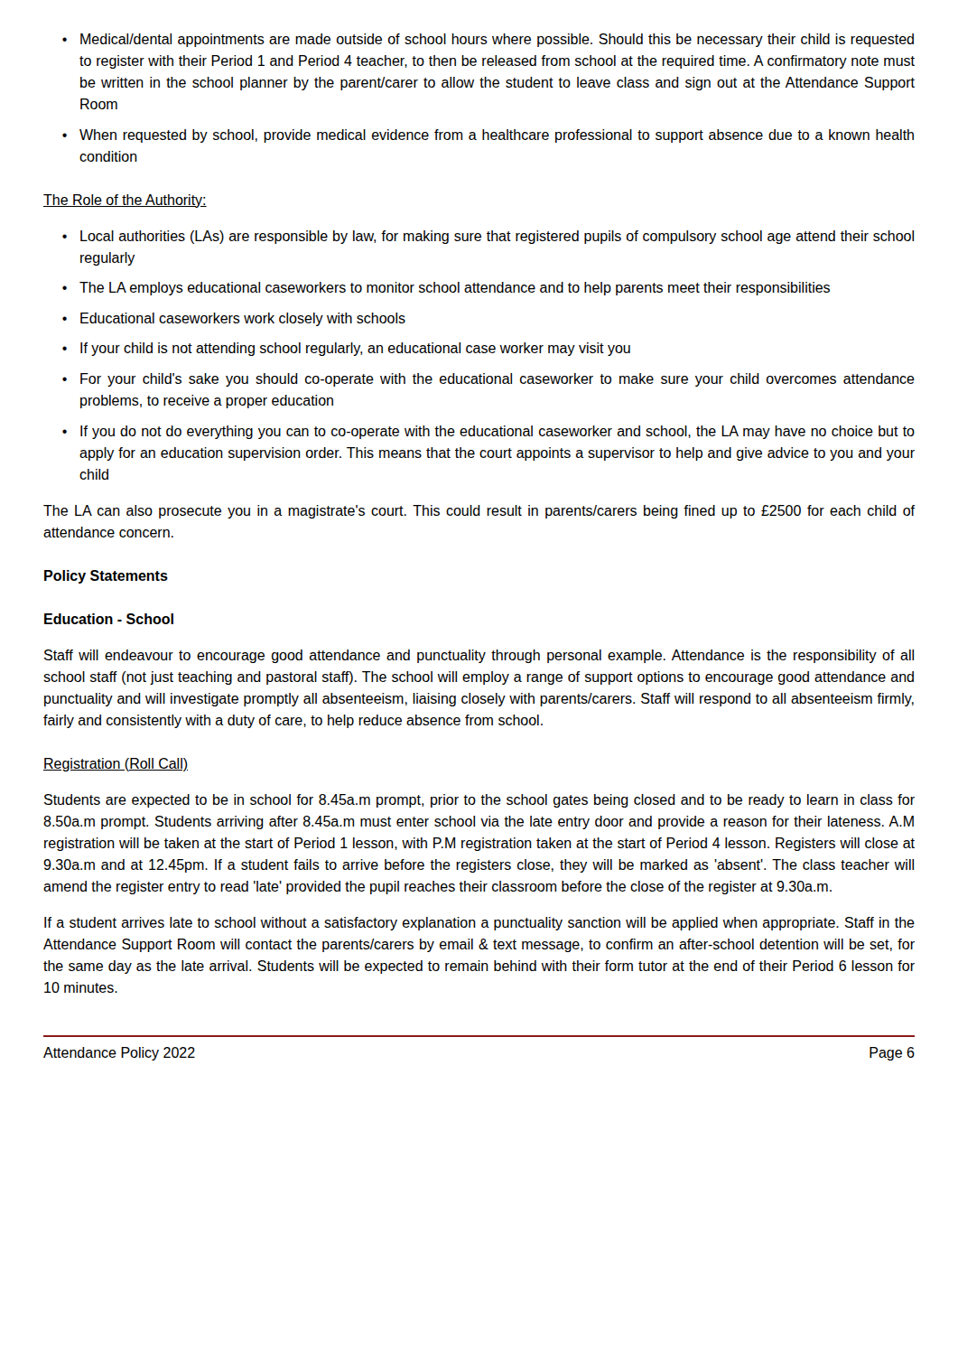Medical/dental appointments are made outside of school hours where possible. Should this be necessary their child is requested to register with their Period 1 and Period 4 teacher, to then be released from school at the required time. A confirmatory note must be written in the school planner by the parent/carer to allow the student to leave class and sign out at the Attendance Support Room
When requested by school, provide medical evidence from a healthcare professional to support absence due to a known health condition
The Role of the Authority:
Local authorities (LAs) are responsible by law, for making sure that registered pupils of compulsory school age attend their school regularly
The LA employs educational caseworkers to monitor school attendance and to help parents meet their responsibilities
Educational caseworkers work closely with schools
If your child is not attending school regularly, an educational case worker may visit you
For your child's sake you should co-operate with the educational caseworker to make sure your child overcomes attendance problems, to receive a proper education
If you do not do everything you can to co-operate with the educational caseworker and school, the LA may have no choice but to apply for an education supervision order. This means that the court appoints a supervisor to help and give advice to you and your child
The LA can also prosecute you in a magistrate's court. This could result in parents/carers being fined up to £2500 for each child of attendance concern.
Policy Statements
Education - School
Staff will endeavour to encourage good attendance and punctuality through personal example. Attendance is the responsibility of all school staff (not just teaching and pastoral staff). The school will employ a range of support options to encourage good attendance and punctuality and will investigate promptly all absenteeism, liaising closely with parents/carers. Staff will respond to all absenteeism firmly, fairly and consistently with a duty of care, to help reduce absence from school.
Registration (Roll Call)
Students are expected to be in school for 8.45a.m prompt, prior to the school gates being closed and to be ready to learn in class for 8.50a.m prompt. Students arriving after 8.45a.m must enter school via the late entry door and provide a reason for their lateness. A.M registration will be taken at the start of Period 1 lesson, with P.M registration taken at the start of Period 4 lesson. Registers will close at 9.30a.m and at 12.45pm. If a student fails to arrive before the registers close, they will be marked as 'absent'. The class teacher will amend the register entry to read 'late' provided the pupil reaches their classroom before the close of the register at 9.30a.m.
If a student arrives late to school without a satisfactory explanation a punctuality sanction will be applied when appropriate. Staff in the Attendance Support Room will contact the parents/carers by email & text message, to confirm an after-school detention will be set, for the same day as the late arrival. Students will be expected to remain behind with their form tutor at the end of their Period 6 lesson for 10 minutes.
Attendance Policy 2022 Page 6